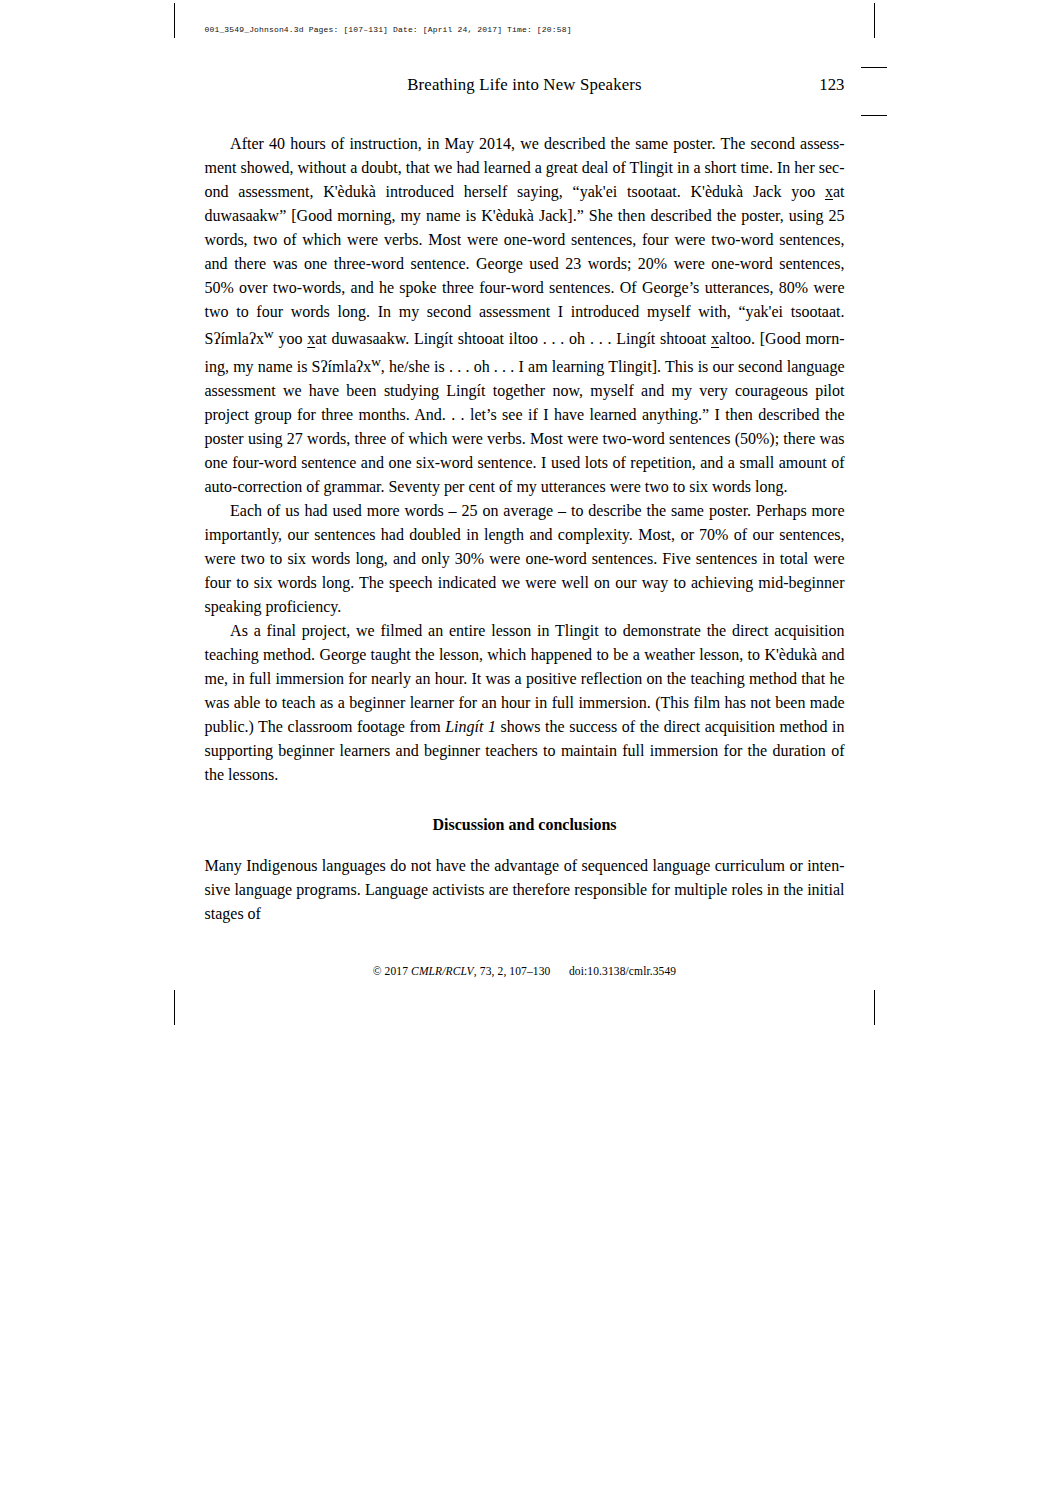001_3549_Johnson4.3d Pages: [107–131] Date: [April 24, 2017] Time: [20:58]
Breathing Life into New Speakers 123
After 40 hours of instruction, in May 2014, we described the same poster. The second assessment showed, without a doubt, that we had learned a great deal of Tlingit in a short time. In her second assessment, K'èdukà introduced herself saying, “yak'ei tsootaat. K'èdukà Jack yoo xat duwasaakw” [Good morning, my name is K'èdukà Jack].” She then described the poster, using 25 words, two of which were verbs. Most were one-word sentences, four were two-word sentences, and there was one three-word sentence. George used 23 words; 20% were one-word sentences, 50% over two-words, and he spoke three four-word sentences. Of George’s utterances, 80% were two to four words long. In my second assessment I introduced myself with, “yak'ei tsootaat. Sʔímlaʔxw yoo xat duwasaakw. Lingít shtooat iltoo . . . oh . . . Lingít shtooat xaltoo. [Good morning, my name is Sʔímlaʔxw, he/she is . . . oh . . . I am learning Tlingit]. This is our second language assessment we have been studying Lingít together now, myself and my very courageous pilot project group for three months. And. . . let’s see if I have learned anything.” I then described the poster using 27 words, three of which were verbs. Most were two-word sentences (50%); there was one four-word sentence and one six-word sentence. I used lots of repetition, and a small amount of auto-correction of grammar. Seventy per cent of my utterances were two to six words long.
Each of us had used more words – 25 on average – to describe the same poster. Perhaps more importantly, our sentences had doubled in length and complexity. Most, or 70% of our sentences, were two to six words long, and only 30% were one-word sentences. Five sentences in total were four to six words long. The speech indicated we were well on our way to achieving mid-beginner speaking proficiency.
As a final project, we filmed an entire lesson in Tlingit to demonstrate the direct acquisition teaching method. George taught the lesson, which happened to be a weather lesson, to K'èdukà and me, in full immersion for nearly an hour. It was a positive reflection on the teaching method that he was able to teach as a beginner learner for an hour in full immersion. (This film has not been made public.) The classroom footage from Lingít 1 shows the success of the direct acquisition method in supporting beginner learners and beginner teachers to maintain full immersion for the duration of the lessons.
Discussion and conclusions
Many Indigenous languages do not have the advantage of sequenced language curriculum or intensive language programs. Language activists are therefore responsible for multiple roles in the initial stages of
© 2017 CMLR/RCLV, 73, 2, 107–130 doi:10.3138/cmlr.3549